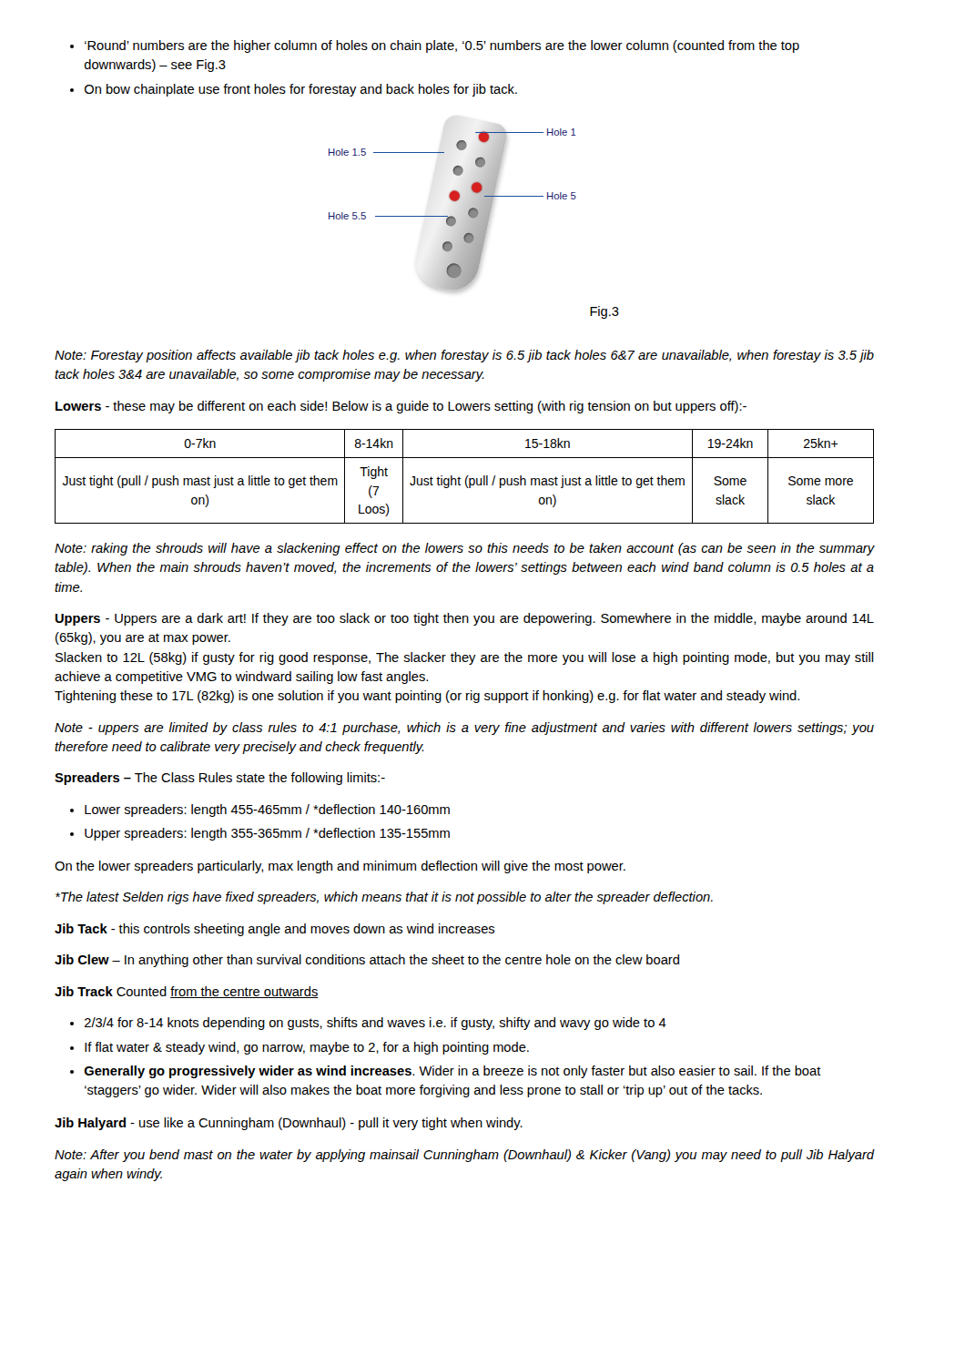‘Round’ numbers are the higher column of holes on chain plate, ‘0.5’ numbers are the lower column (counted from the top downwards) – see Fig.3
On bow chainplate use front holes for forestay and back holes for jib tack.
Hole 1 Hole 1.5 Hole 5 Hole 5.5
Fig.3
Note: Forestay position affects available jib tack holes e.g. when forestay is 6.5 jib tack holes 6&7 are unavailable, when forestay is 3.5 jib tack holes 3&4 are unavailable, so some compromise may be necessary.
Lowers - these may be different on each side! Below is a guide to Lowers setting (with rig tension on but uppers off):-
| 0-7kn | 8-14kn | 15-18kn | 19-24kn | 25kn+ |
| --- | --- | --- | --- | --- |
| Just tight (pull / push mast just a little to get them on) | Tight (7 Loos) | Just tight (pull / push mast just a little to get them on) | Some slack | Some more slack |
Note: raking the shrouds will have a slackening effect on the lowers so this needs to be taken account (as can be seen in the summary table). When the main shrouds haven’t moved, the increments of the lowers’ settings between each wind band column is 0.5 holes at a time.
Uppers - Uppers are a dark art! If they are too slack or too tight then you are depowering. Somewhere in the middle, maybe around 14L (65kg), you are at max power.
Slacken to 12L (58kg) if gusty for rig good response, The slacker they are the more you will lose a high pointing mode, but you may still achieve a competitive VMG to windward sailing low fast angles.
Tightening these to 17L (82kg) is one solution if you want pointing (or rig support if honking) e.g. for flat water and steady wind.
Note - uppers are limited by class rules to 4:1 purchase, which is a very fine adjustment and varies with different lowers settings; you therefore need to calibrate very precisely and check frequently.
Spreaders – The Class Rules state the following limits:-
Lower spreaders: length 455-465mm / *deflection 140-160mm
Upper spreaders: length 355-365mm / *deflection 135-155mm
On the lower spreaders particularly, max length and minimum deflection will give the most power.
*The latest Selden rigs have fixed spreaders, which means that it is not possible to alter the spreader deflection.
Jib Tack - this controls sheeting angle and moves down as wind increases
Jib Clew – In anything other than survival conditions attach the sheet to the centre hole on the clew board
Jib Track Counted from the centre outwards
2/3/4 for 8-14 knots depending on gusts, shifts and waves i.e. if gusty, shifty and wavy go wide to 4
If flat water & steady wind, go narrow, maybe to 2, for a high pointing mode.
Generally go progressively wider as wind increases. Wider in a breeze is not only faster but also easier to sail. If the boat ‘staggers’ go wider. Wider will also makes the boat more forgiving and less prone to stall or ‘trip up’ out of the tacks.
Jib Halyard - use like a Cunningham (Downhaul) - pull it very tight when windy.
Note: After you bend mast on the water by applying mainsail Cunningham (Downhaul) & Kicker (Vang) you may need to pull Jib Halyard again when windy.